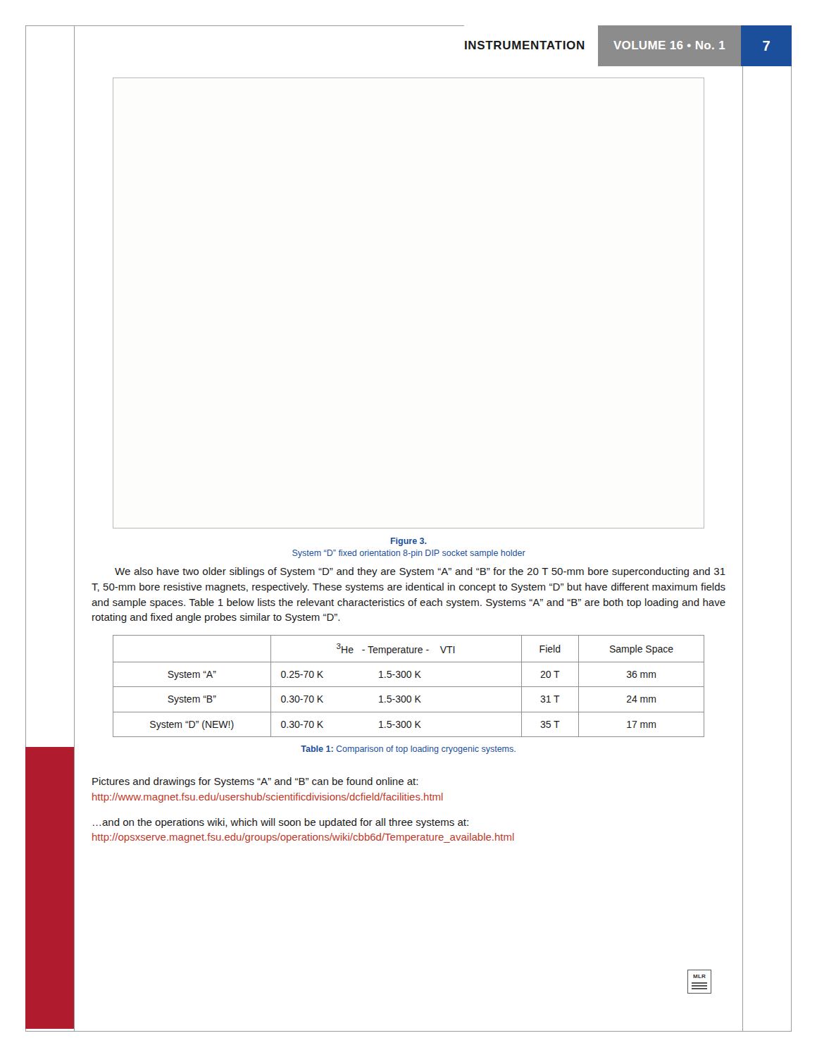INSTRUMENTATION
VOLUME 16 • No. 1
7
Figure 3. System “D” fixed orientation 8-pin DIP socket sample holder
We also have two older siblings of System “D” and they are System “A” and “B” for the 20 T 50-mm bore superconducting and 31 T, 50-mm bore resistive magnets, respectively. These systems are identical in concept to System “D” but have different maximum fields and sample spaces. Table 1 below lists the relevant characteristics of each system. Systems “A” and “B” are both top loading and have rotating and fixed angle probes similar to System “D”.
| | 3 He - Temperature - VTI | Field | Sample Space |
| --- | --- | --- | --- |
| System “A” | 0.25-70 K 1.5-300 K | 20 T | 36 mm |
| System “B” | 0.30-70 K 1.5-300 K | 31 T | 24 mm |
| System “D” (NEW!) | 0.30-70 K 1.5-300 K | 35 T | 17 mm |
Table 1: Comparison of top loading cryogenic systems.
Pictures and drawings for Systems “A” and “B” can be found online at:
http://www.magnet.fsu.edu/usershub/scientificdivisions/dcfield/facilities.html
…and on the operations wiki, which will soon be updated for all three systems at:
http://opsxserve.magnet.fsu.edu/groups/operations/wiki/cbb6d/Temperature_available.html
MLR